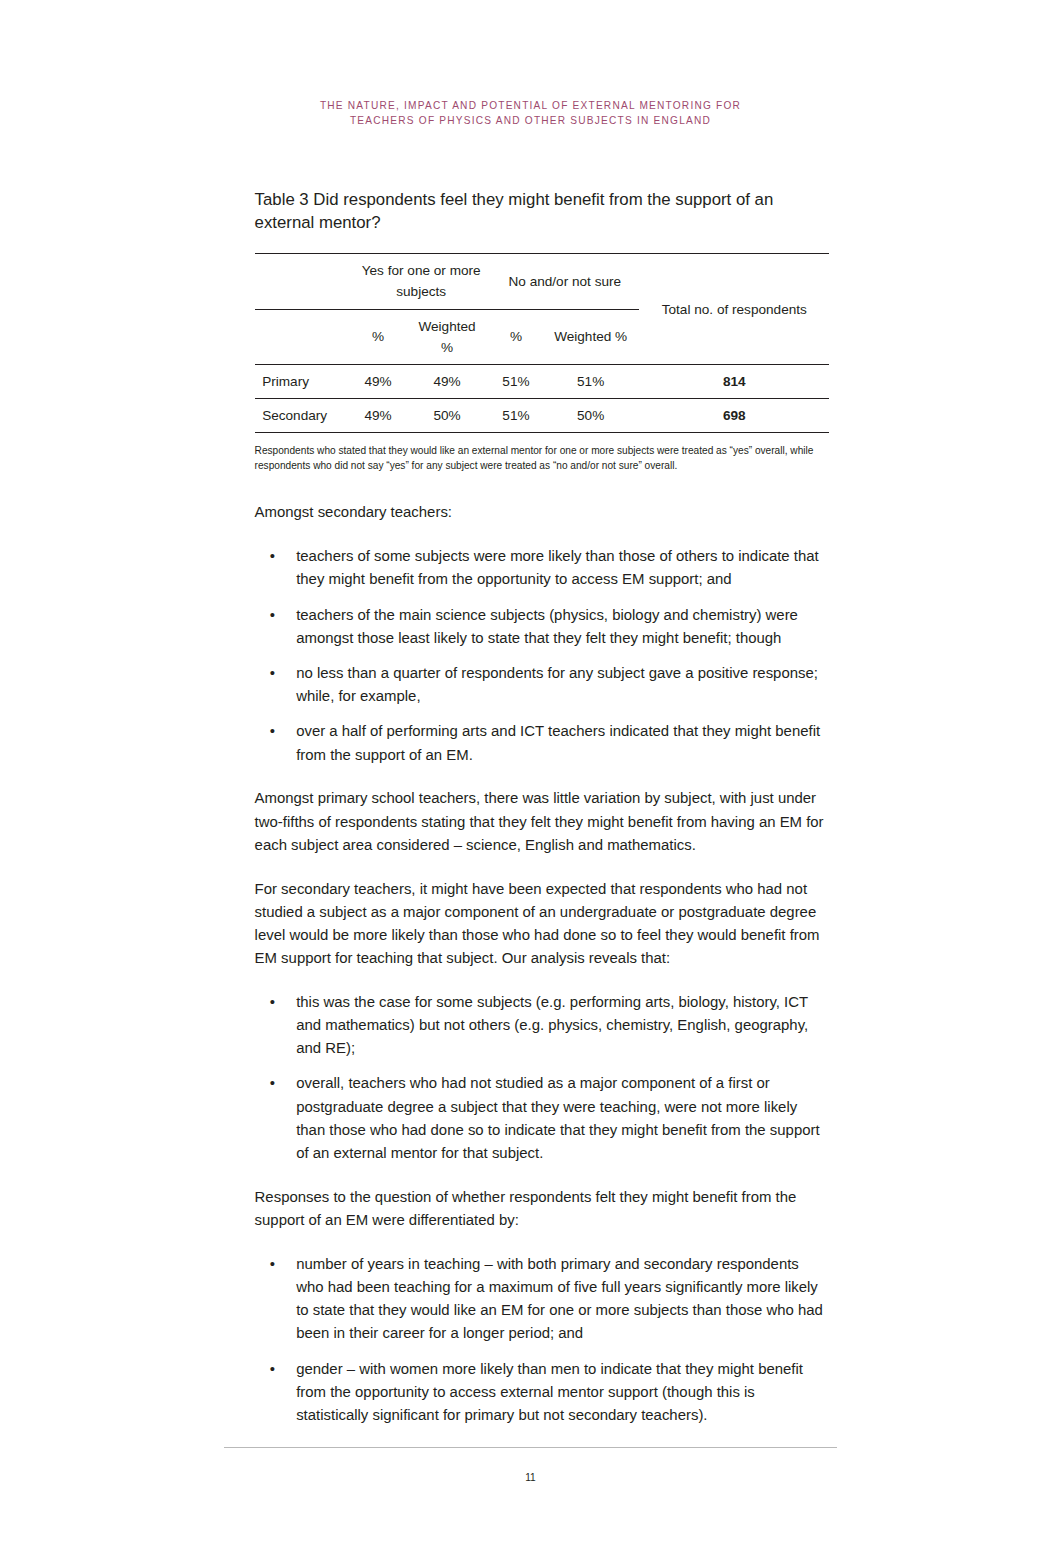The Nature, Impact and Potential of External Mentoring for
Teachers of Physics and Other Subjects in England
Table 3 Did respondents feel they might benefit from the support of an external mentor?
| | Yes for one or more subjects | No and/or not sure | Total no. of respondents |
| --- | --- | --- | --- |
| | % | Weighted % | % | Weighted % |
| Primary | 49% | 49% | 51% | 51% | 814 |
| Secondary | 49% | 50% | 51% | 50% | 698 |
Respondents who stated that they would like an external mentor for one or more subjects were treated as “yes” overall, while respondents who did not say “yes” for any subject were treated as “no and/or not sure” overall.
Amongst secondary teachers:
teachers of some subjects were more likely than those of others to indicate that they might benefit from the opportunity to access EM support; and
teachers of the main science subjects (physics, biology and chemistry) were amongst those least likely to state that they felt they might benefit; though
no less than a quarter of respondents for any subject gave a positive response; while, for example,
over a half of performing arts and ICT teachers indicated that they might benefit from the support of an EM.
Amongst primary school teachers, there was little variation by subject, with just under two-fifths of respondents stating that they felt they might benefit from having an EM for each subject area considered – science, English and mathematics.
For secondary teachers, it might have been expected that respondents who had not studied a subject as a major component of an undergraduate or postgraduate degree level would be more likely than those who had done so to feel they would benefit from EM support for teaching that subject. Our analysis reveals that:
this was the case for some subjects (e.g. performing arts, biology, history, ICT and mathematics) but not others (e.g. physics, chemistry, English, geography, and RE);
overall, teachers who had not studied as a major component of a first or postgraduate degree a subject that they were teaching, were not more likely than those who had done so to indicate that they might benefit from the support of an external mentor for that subject.
Responses to the question of whether respondents felt they might benefit from the support of an EM were differentiated by:
number of years in teaching – with both primary and secondary respondents who had been teaching for a maximum of five full years significantly more likely to state that they would like an EM for one or more subjects than those who had been in their career for a longer period; and
gender – with women more likely than men to indicate that they might benefit from the opportunity to access external mentor support (though this is statistically significant for primary but not secondary teachers).
11